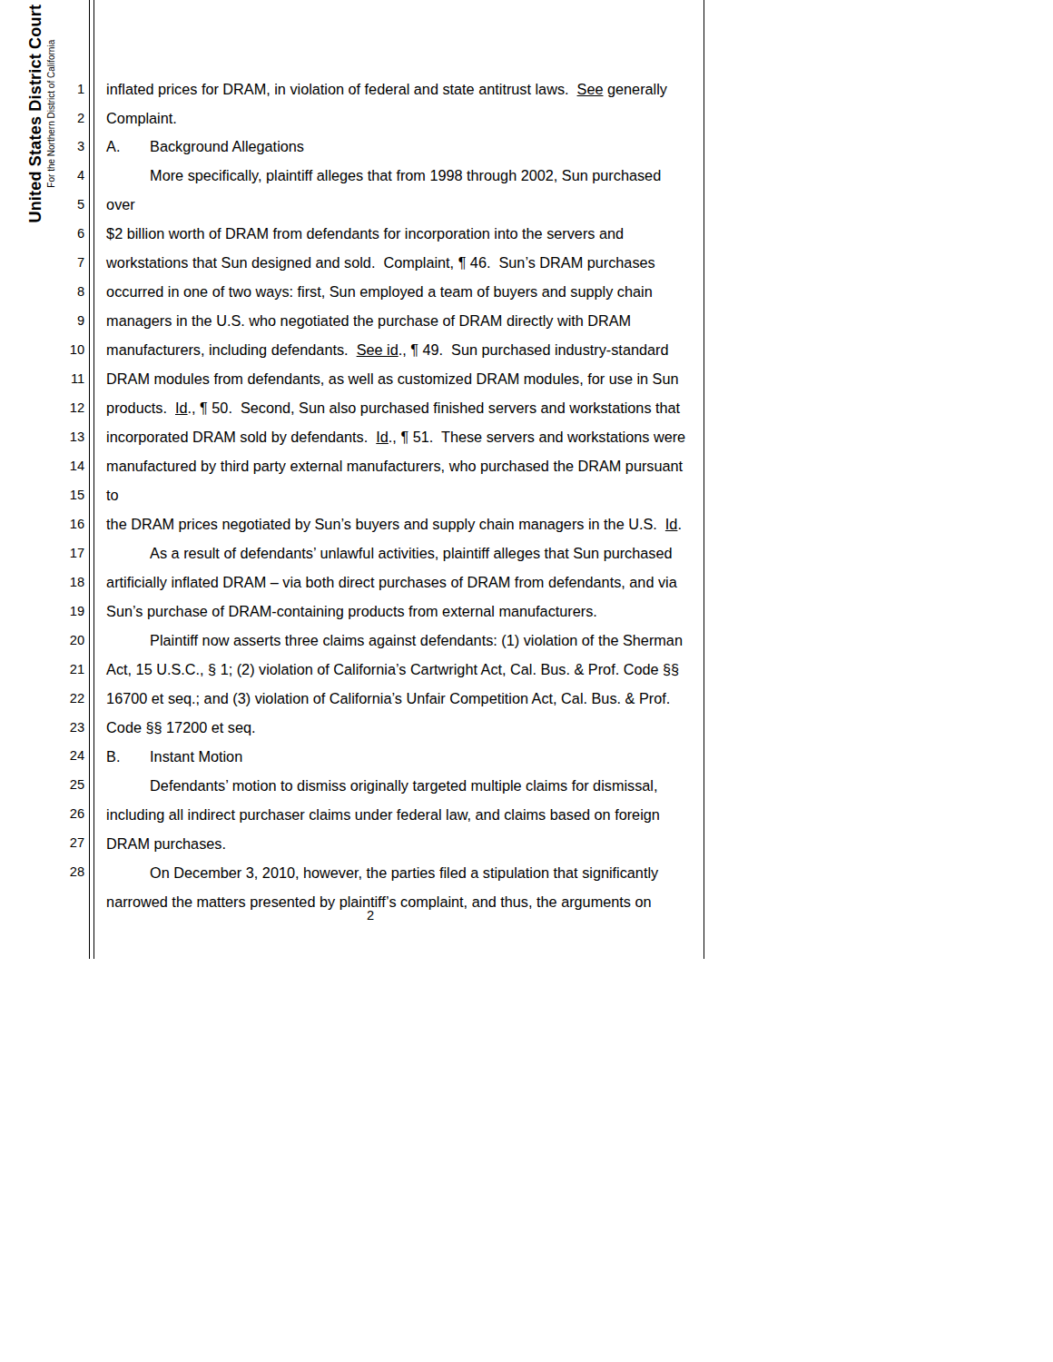United States District Court
For the Northern District of California
1
2
3
4
5
6
7
8
9
10
11
12
13
14
15
16
17
18
19
20
21
22
23
24
25
26
27
28
inflated prices for DRAM, in violation of federal and state antitrust laws. See generally
Complaint.
A. Background Allegations
More specifically, plaintiff alleges that from 1998 through 2002, Sun purchased over
$2 billion worth of DRAM from defendants for incorporation into the servers and
workstations that Sun designed and sold. Complaint, ¶ 46. Sun’s DRAM purchases
occurred in one of two ways: first, Sun employed a team of buyers and supply chain
managers in the U.S. who negotiated the purchase of DRAM directly with DRAM
manufacturers, including defendants. See id., ¶ 49. Sun purchased industry-standard
DRAM modules from defendants, as well as customized DRAM modules, for use in Sun
products. Id., ¶ 50. Second, Sun also purchased finished servers and workstations that
incorporated DRAM sold by defendants. Id., ¶ 51. These servers and workstations were
manufactured by third party external manufacturers, who purchased the DRAM pursuant to
the DRAM prices negotiated by Sun’s buyers and supply chain managers in the U.S. Id.
As a result of defendants’ unlawful activities, plaintiff alleges that Sun purchased
artificially inflated DRAM – via both direct purchases of DRAM from defendants, and via
Sun’s purchase of DRAM-containing products from external manufacturers.
Plaintiff now asserts three claims against defendants: (1) violation of the Sherman
Act, 15 U.S.C., § 1; (2) violation of California’s Cartwright Act, Cal. Bus. & Prof. Code §§
16700 et seq.; and (3) violation of California’s Unfair Competition Act, Cal. Bus. & Prof.
Code §§ 17200 et seq.
B. Instant Motion
Defendants’ motion to dismiss originally targeted multiple claims for dismissal,
including all indirect purchaser claims under federal law, and claims based on foreign
DRAM purchases.
On December 3, 2010, however, the parties filed a stipulation that significantly
narrowed the matters presented by plaintiff’s complaint, and thus, the arguments on
2